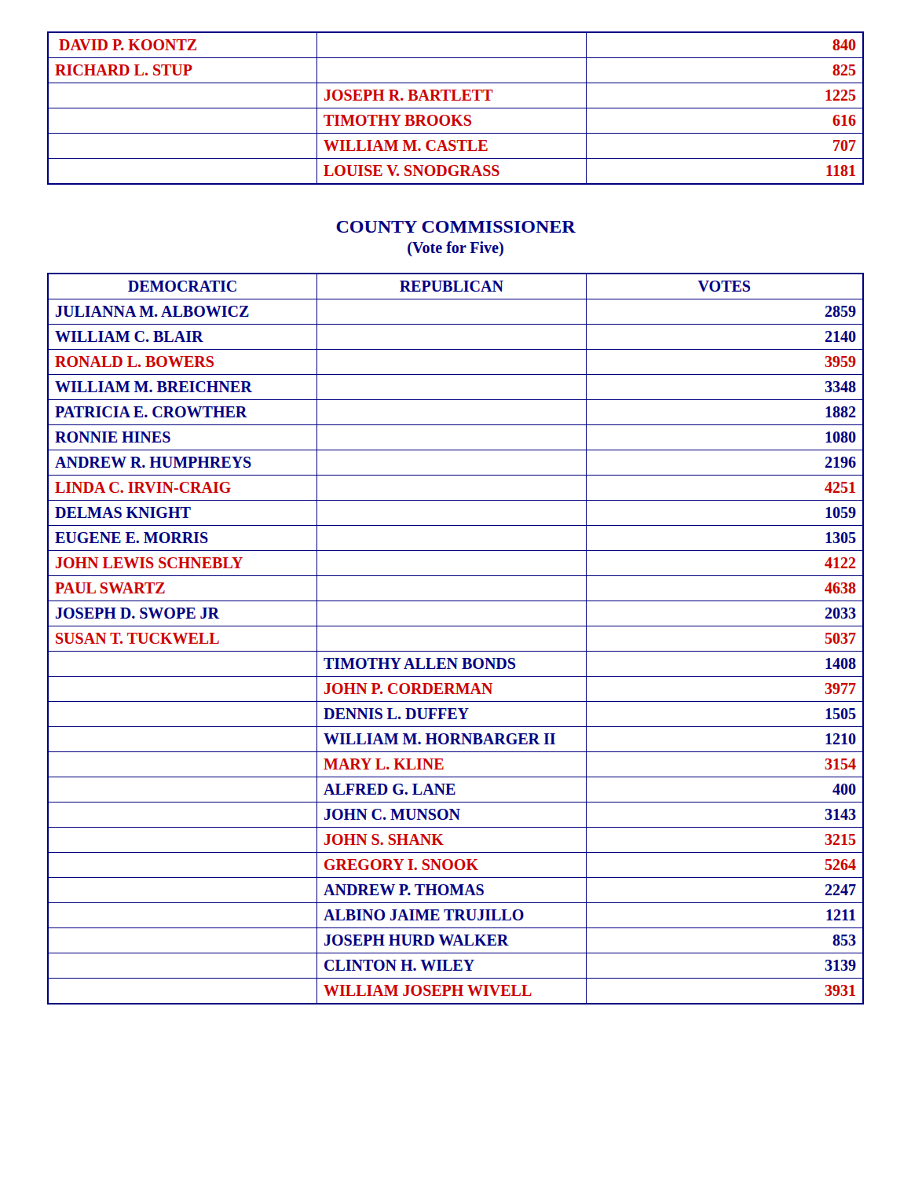| DAVID P. KOONTZ | | 840 |
| RICHARD L. STUP | | 825 |
| | JOSEPH R. BARTLETT | 1225 |
| | TIMOTHY BROOKS | 616 |
| | WILLIAM M. CASTLE | 707 |
| | LOUISE V. SNODGRASS | 1181 |
COUNTY COMMISSIONER
(Vote for Five)
| DEMOCRATIC | REPUBLICAN | VOTES |
| JULIANNA M. ALBOWICZ | | 2859 |
| WILLIAM C. BLAIR | | 2140 |
| RONALD L. BOWERS | | 3959 |
| WILLIAM M. BREICHNER | | 3348 |
| PATRICIA E. CROWTHER | | 1882 |
| RONNIE HINES | | 1080 |
| ANDREW R. HUMPHREYS | | 2196 |
| LINDA C. IRVIN-CRAIG | | 4251 |
| DELMAS KNIGHT | | 1059 |
| EUGENE E. MORRIS | | 1305 |
| JOHN LEWIS SCHNEBLY | | 4122 |
| PAUL SWARTZ | | 4638 |
| JOSEPH D. SWOPE JR | | 2033 |
| SUSAN T. TUCKWELL | | 5037 |
| | TIMOTHY ALLEN BONDS | 1408 |
| | JOHN P. CORDERMAN | 3977 |
| | DENNIS L. DUFFEY | 1505 |
| | WILLIAM M. HORNBARGER II | 1210 |
| | MARY L. KLINE | 3154 |
| | ALFRED G. LANE | 400 |
| | JOHN C. MUNSON | 3143 |
| | JOHN S. SHANK | 3215 |
| | GREGORY I. SNOOK | 5264 |
| | ANDREW P. THOMAS | 2247 |
| | ALBINO JAIME TRUJILLO | 1211 |
| | JOSEPH HURD WALKER | 853 |
| | CLINTON H. WILEY | 3139 |
| | WILLIAM JOSEPH WIVELL | 3931 |